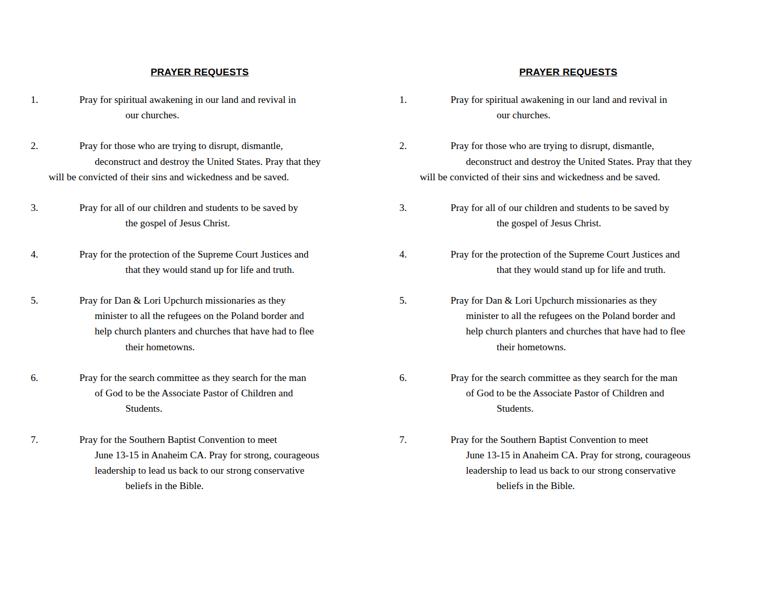PRAYER REQUESTS
1. Pray for spiritual awakening in our land and revival in our churches.
2. Pray for those who are trying to disrupt, dismantle, deconstruct and destroy the United States. Pray that they will be convicted of their sins and wickedness and be saved.
3. Pray for all of our children and students to be saved by the gospel of Jesus Christ.
4. Pray for the protection of the Supreme Court Justices and that they would stand up for life and truth.
5. Pray for Dan & Lori Upchurch missionaries as they minister to all the refugees on the Poland border and help church planters and churches that have had to flee their hometowns.
6. Pray for the search committee as they search for the man of God to be the Associate Pastor of Children and Students.
7. Pray for the Southern Baptist Convention to meet June 13-15 in Anaheim CA. Pray for strong, courageous leadership to lead us back to our strong conservative beliefs in the Bible.
PRAYER REQUESTS
1. Pray for spiritual awakening in our land and revival in our churches.
2. Pray for those who are trying to disrupt, dismantle, deconstruct and destroy the United States. Pray that they will be convicted of their sins and wickedness and be saved.
3. Pray for all of our children and students to be saved by the gospel of Jesus Christ.
4. Pray for the protection of the Supreme Court Justices and that they would stand up for life and truth.
5. Pray for Dan & Lori Upchurch missionaries as they minister to all the refugees on the Poland border and help church planters and churches that have had to flee their hometowns.
6. Pray for the search committee as they search for the man of God to be the Associate Pastor of Children and Students.
7. Pray for the Southern Baptist Convention to meet June 13-15 in Anaheim CA. Pray for strong, courageous leadership to lead us back to our strong conservative beliefs in the Bible.